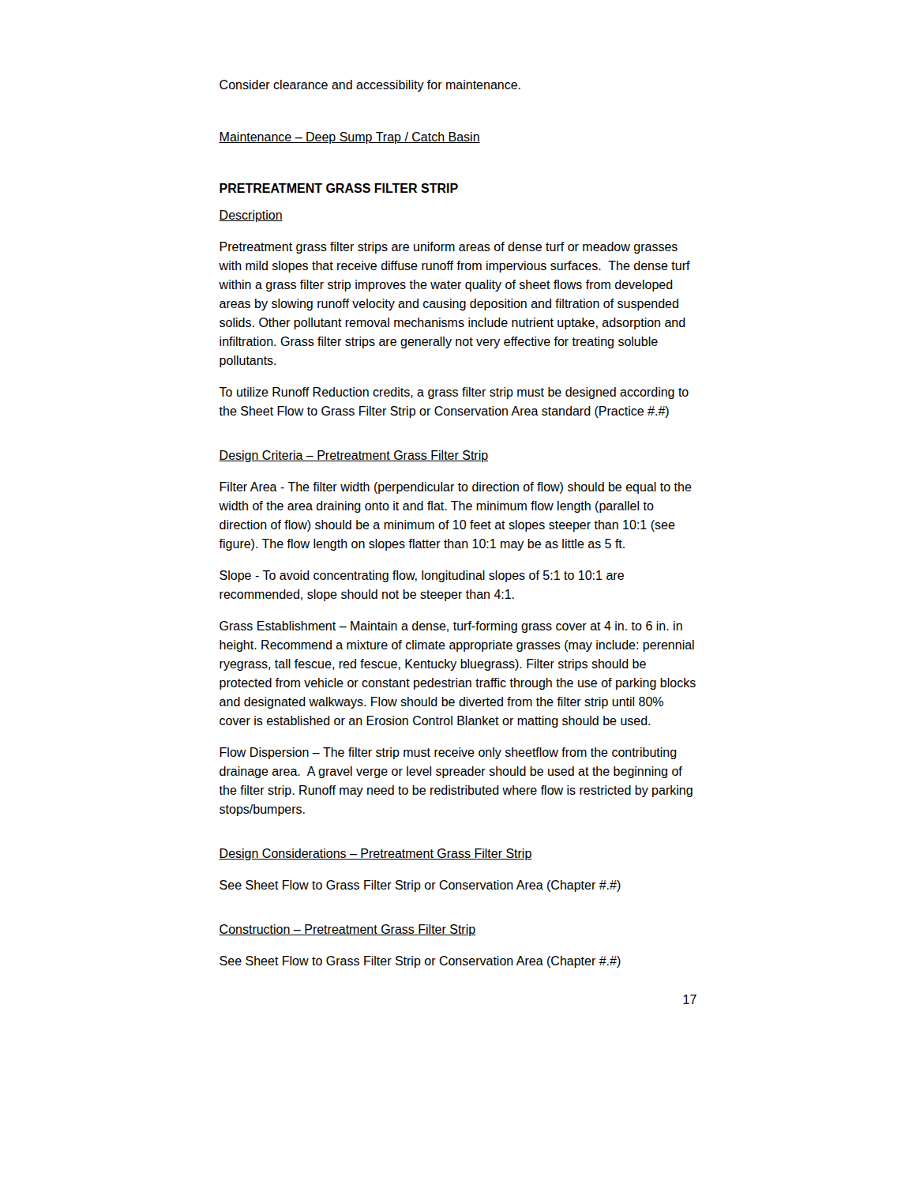Consider clearance and accessibility for maintenance.
Maintenance – Deep Sump Trap / Catch Basin
PRETREATMENT GRASS FILTER STRIP
Description
Pretreatment grass filter strips are uniform areas of dense turf or meadow grasses with mild slopes that receive diffuse runoff from impervious surfaces. The dense turf within a grass filter strip improves the water quality of sheet flows from developed areas by slowing runoff velocity and causing deposition and filtration of suspended solids. Other pollutant removal mechanisms include nutrient uptake, adsorption and infiltration. Grass filter strips are generally not very effective for treating soluble pollutants.
To utilize Runoff Reduction credits, a grass filter strip must be designed according to the Sheet Flow to Grass Filter Strip or Conservation Area standard (Practice #.#)
Design Criteria – Pretreatment Grass Filter Strip
Filter Area - The filter width (perpendicular to direction of flow) should be equal to the width of the area draining onto it and flat. The minimum flow length (parallel to direction of flow) should be a minimum of 10 feet at slopes steeper than 10:1 (see figure). The flow length on slopes flatter than 10:1 may be as little as 5 ft.
Slope - To avoid concentrating flow, longitudinal slopes of 5:1 to 10:1 are recommended, slope should not be steeper than 4:1.
Grass Establishment – Maintain a dense, turf-forming grass cover at 4 in. to 6 in. in height. Recommend a mixture of climate appropriate grasses (may include: perennial ryegrass, tall fescue, red fescue, Kentucky bluegrass). Filter strips should be protected from vehicle or constant pedestrian traffic through the use of parking blocks and designated walkways. Flow should be diverted from the filter strip until 80% cover is established or an Erosion Control Blanket or matting should be used.
Flow Dispersion – The filter strip must receive only sheetflow from the contributing drainage area. A gravel verge or level spreader should be used at the beginning of the filter strip. Runoff may need to be redistributed where flow is restricted by parking stops/bumpers.
Design Considerations – Pretreatment Grass Filter Strip
See Sheet Flow to Grass Filter Strip or Conservation Area (Chapter #.#)
Construction – Pretreatment Grass Filter Strip
See Sheet Flow to Grass Filter Strip or Conservation Area (Chapter #.#)
17